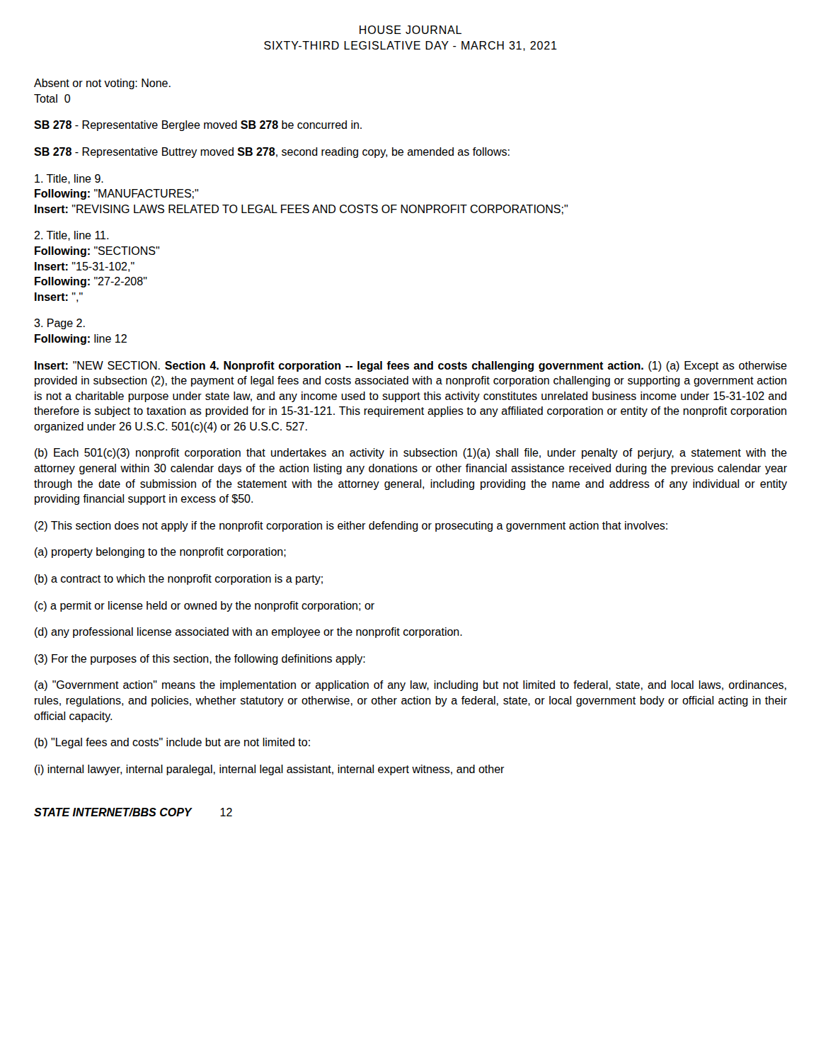HOUSE JOURNAL
SIXTY-THIRD LEGISLATIVE DAY - MARCH 31, 2021
Absent or not voting: None.
Total 0
SB 278 - Representative Berglee moved SB 278 be concurred in.
SB 278 - Representative Buttrey moved SB 278, second reading copy, be amended as follows:
1. Title, line 9.
Following: "MANUFACTURES;"
Insert: "REVISING LAWS RELATED TO LEGAL FEES AND COSTS OF NONPROFIT CORPORATIONS;"
2. Title, line 11.
Following: "SECTIONS"
Insert: "15-31-102,"
Following: "27-2-208"
Insert: ","
3. Page 2.
Following: line 12
Insert: "NEW SECTION. Section 4. Nonprofit corporation -- legal fees and costs challenging government action. (1) (a) Except as otherwise provided in subsection (2), the payment of legal fees and costs associated with a nonprofit corporation challenging or supporting a government action is not a charitable purpose under state law, and any income used to support this activity constitutes unrelated business income under 15-31-102 and therefore is subject to taxation as provided for in 15-31-121. This requirement applies to any affiliated corporation or entity of the nonprofit corporation organized under 26 U.S.C. 501(c)(4) or 26 U.S.C. 527.
(b) Each 501(c)(3) nonprofit corporation that undertakes an activity in subsection (1)(a) shall file, under penalty of perjury, a statement with the attorney general within 30 calendar days of the action listing any donations or other financial assistance received during the previous calendar year through the date of submission of the statement with the attorney general, including providing the name and address of any individual or entity providing financial support in excess of $50.
(2) This section does not apply if the nonprofit corporation is either defending or prosecuting a government action that involves:
(a) property belonging to the nonprofit corporation;
(b) a contract to which the nonprofit corporation is a party;
(c) a permit or license held or owned by the nonprofit corporation; or
(d) any professional license associated with an employee or the nonprofit corporation.
(3) For the purposes of this section, the following definitions apply:
(a) "Government action" means the implementation or application of any law, including but not limited to federal, state, and local laws, ordinances, rules, regulations, and policies, whether statutory or otherwise, or other action by a federal, state, or local government body or official acting in their official capacity.
(b) "Legal fees and costs" include but are not limited to:
(i) internal lawyer, internal paralegal, internal legal assistant, internal expert witness, and other
STATE INTERNET/BBS COPY 12